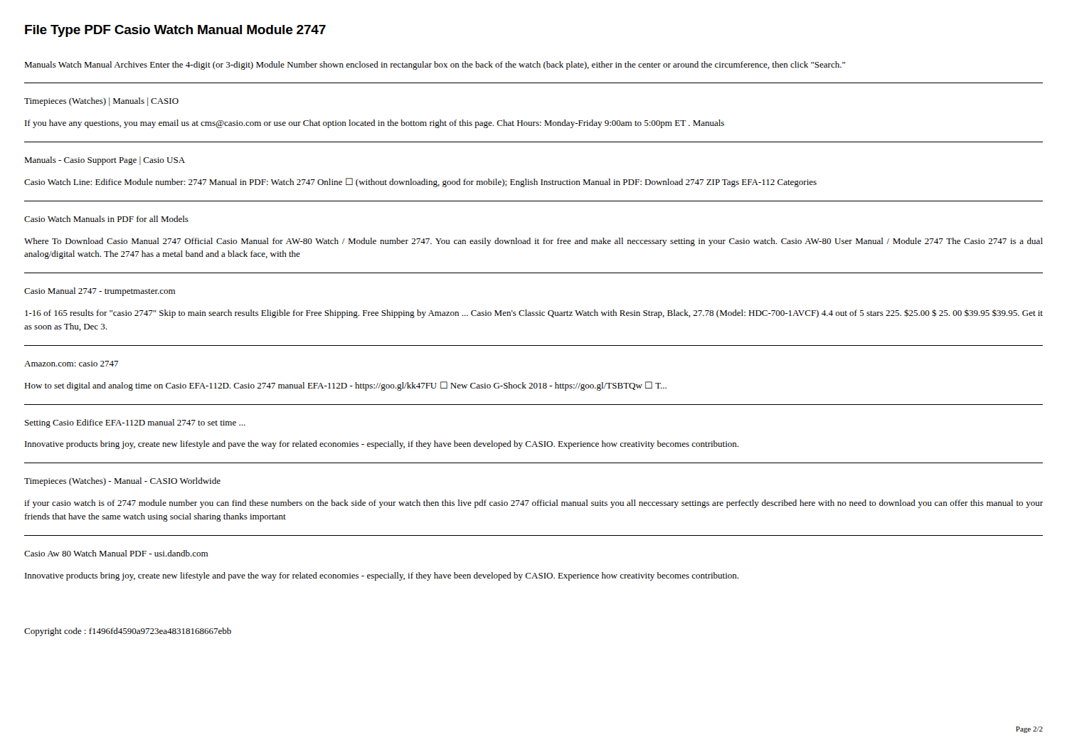File Type PDF Casio Watch Manual Module 2747
Manuals Watch Manual Archives Enter the 4-digit (or 3-digit) Module Number shown enclosed in rectangular box on the back of the watch (back plate), either in the center or around the circumference, then click "Search."
Timepieces (Watches) | Manuals | CASIO
If you have any questions, you may email us at cms@casio.com or use our Chat option located in the bottom right of this page. Chat Hours: Monday-Friday 9:00am to 5:00pm ET . Manuals
Manuals - Casio Support Page | Casio USA
Casio Watch Line: Edifice Module number: 2747 Manual in PDF: Watch 2747 Online ☐ (without downloading, good for mobile); English Instruction Manual in PDF: Download 2747 ZIP Tags EFA-112 Categories
Casio Watch Manuals in PDF for all Models
Where To Download Casio Manual 2747 Official Casio Manual for AW-80 Watch / Module number 2747. You can easily download it for free and make all neccessary setting in your Casio watch. Casio AW-80 User Manual / Module 2747 The Casio 2747 is a dual analog/digital watch. The 2747 has a metal band and a black face, with the
Casio Manual 2747 - trumpetmaster.com
1-16 of 165 results for "casio 2747" Skip to main search results Eligible for Free Shipping. Free Shipping by Amazon ... Casio Men's Classic Quartz Watch with Resin Strap, Black, 27.78 (Model: HDC-700-1AVCF) 4.4 out of 5 stars 225. $25.00 $ 25. 00 $39.95 $39.95. Get it as soon as Thu, Dec 3.
Amazon.com: casio 2747
How to set digital and analog time on Casio EFA-112D. Casio 2747 manual EFA-112D - https://goo.gl/kk47FU ☐ New Casio G-Shock 2018 - https://goo.gl/TSBTQw ☐ T...
Setting Casio Edifice EFA-112D manual 2747 to set time ...
Innovative products bring joy, create new lifestyle and pave the way for related economies - especially, if they have been developed by CASIO. Experience how creativity becomes contribution.
Timepieces (Watches) - Manual - CASIO Worldwide
if your casio watch is of 2747 module number you can find these numbers on the back side of your watch then this live pdf casio 2747 official manual suits you all neccessary settings are perfectly described here with no need to download you can offer this manual to your friends that have the same watch using social sharing thanks important
Casio Aw 80 Watch Manual PDF - usi.dandb.com
Innovative products bring joy, create new lifestyle and pave the way for related economies - especially, if they have been developed by CASIO. Experience how creativity becomes contribution.
Copyright code : f1496fd4590a9723ea48318168667ebb
Page 2/2